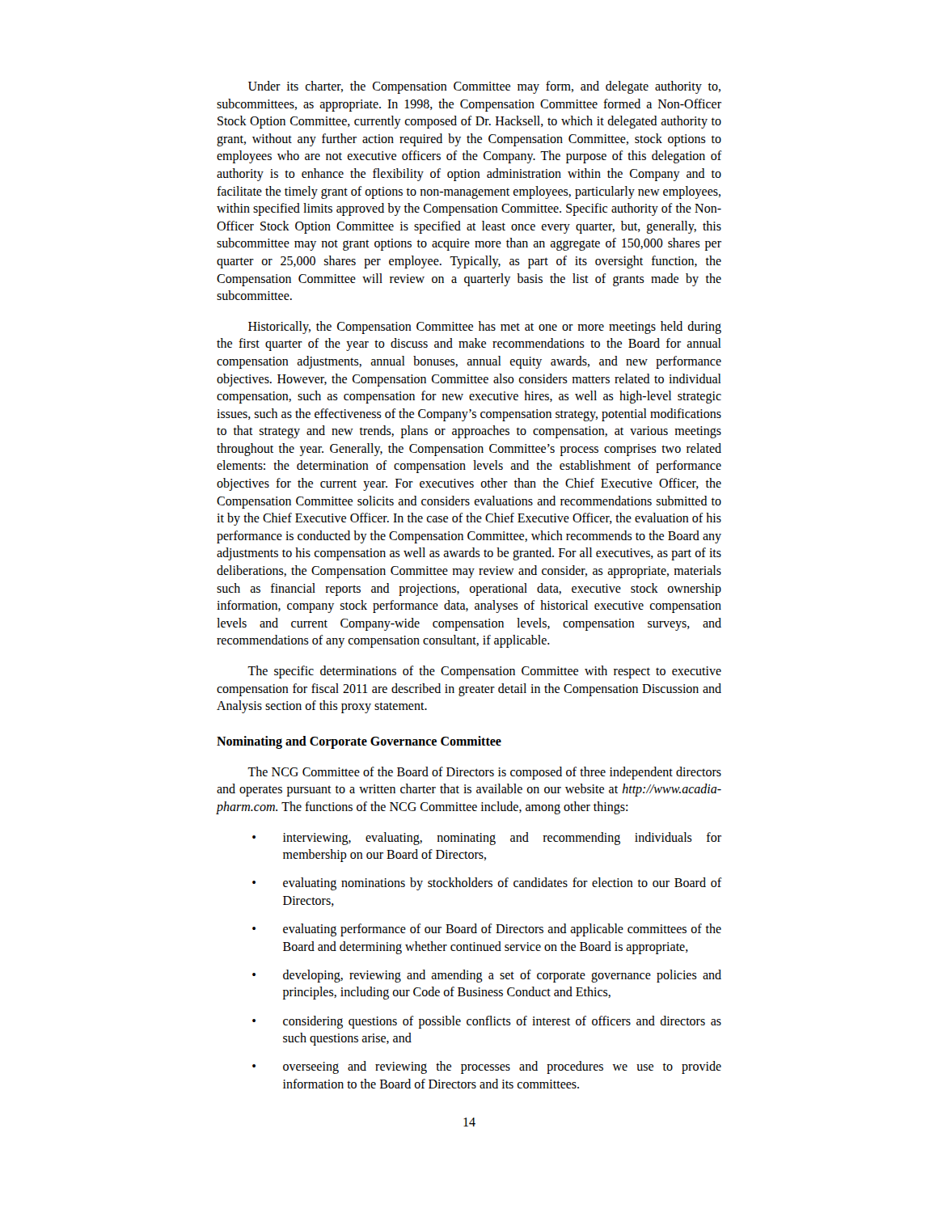Under its charter, the Compensation Committee may form, and delegate authority to, subcommittees, as appropriate. In 1998, the Compensation Committee formed a Non-Officer Stock Option Committee, currently composed of Dr. Hacksell, to which it delegated authority to grant, without any further action required by the Compensation Committee, stock options to employees who are not executive officers of the Company. The purpose of this delegation of authority is to enhance the flexibility of option administration within the Company and to facilitate the timely grant of options to non-management employees, particularly new employees, within specified limits approved by the Compensation Committee. Specific authority of the Non-Officer Stock Option Committee is specified at least once every quarter, but, generally, this subcommittee may not grant options to acquire more than an aggregate of 150,000 shares per quarter or 25,000 shares per employee. Typically, as part of its oversight function, the Compensation Committee will review on a quarterly basis the list of grants made by the subcommittee.
Historically, the Compensation Committee has met at one or more meetings held during the first quarter of the year to discuss and make recommendations to the Board for annual compensation adjustments, annual bonuses, annual equity awards, and new performance objectives. However, the Compensation Committee also considers matters related to individual compensation, such as compensation for new executive hires, as well as high-level strategic issues, such as the effectiveness of the Company’s compensation strategy, potential modifications to that strategy and new trends, plans or approaches to compensation, at various meetings throughout the year. Generally, the Compensation Committee’s process comprises two related elements: the determination of compensation levels and the establishment of performance objectives for the current year. For executives other than the Chief Executive Officer, the Compensation Committee solicits and considers evaluations and recommendations submitted to it by the Chief Executive Officer. In the case of the Chief Executive Officer, the evaluation of his performance is conducted by the Compensation Committee, which recommends to the Board any adjustments to his compensation as well as awards to be granted. For all executives, as part of its deliberations, the Compensation Committee may review and consider, as appropriate, materials such as financial reports and projections, operational data, executive stock ownership information, company stock performance data, analyses of historical executive compensation levels and current Company-wide compensation levels, compensation surveys, and recommendations of any compensation consultant, if applicable.
The specific determinations of the Compensation Committee with respect to executive compensation for fiscal 2011 are described in greater detail in the Compensation Discussion and Analysis section of this proxy statement.
Nominating and Corporate Governance Committee
The NCG Committee of the Board of Directors is composed of three independent directors and operates pursuant to a written charter that is available on our website at http://www.acadia-pharm.com. The functions of the NCG Committee include, among other things:
interviewing, evaluating, nominating and recommending individuals for membership on our Board of Directors,
evaluating nominations by stockholders of candidates for election to our Board of Directors,
evaluating performance of our Board of Directors and applicable committees of the Board and determining whether continued service on the Board is appropriate,
developing, reviewing and amending a set of corporate governance policies and principles, including our Code of Business Conduct and Ethics,
considering questions of possible conflicts of interest of officers and directors as such questions arise, and
overseeing and reviewing the processes and procedures we use to provide information to the Board of Directors and its committees.
14